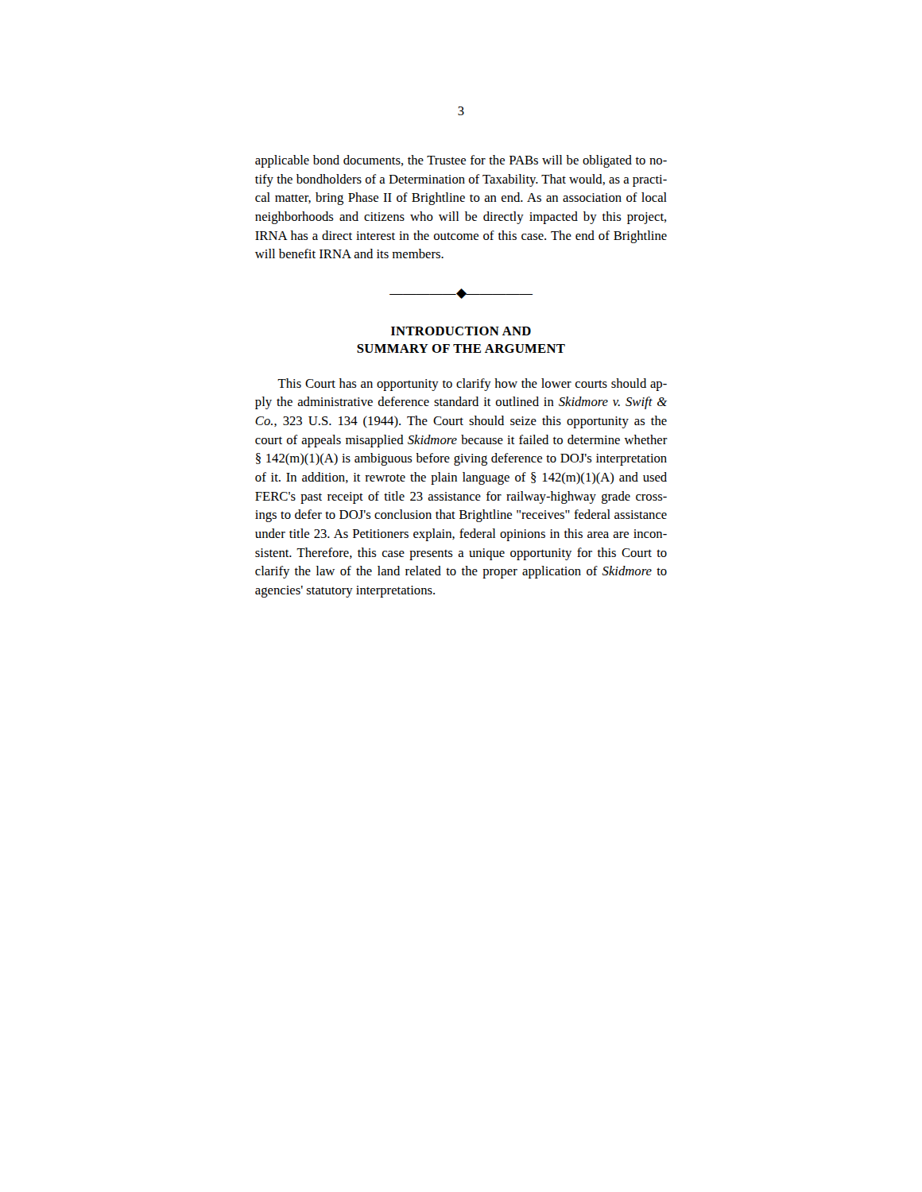3
applicable bond documents, the Trustee for the PABs will be obligated to notify the bondholders of a Determination of Taxability. That would, as a practical matter, bring Phase II of Brightline to an end. As an association of local neighborhoods and citizens who will be directly impacted by this project, IRNA has a direct interest in the outcome of this case. The end of Brightline will benefit IRNA and its members.
—————◆—————
INTRODUCTION AND
SUMMARY OF THE ARGUMENT
This Court has an opportunity to clarify how the lower courts should apply the administrative deference standard it outlined in Skidmore v. Swift & Co., 323 U.S. 134 (1944). The Court should seize this opportunity as the court of appeals misapplied Skidmore because it failed to determine whether § 142(m)(1)(A) is ambiguous before giving deference to DOJ's interpretation of it. In addition, it rewrote the plain language of § 142(m)(1)(A) and used FERC's past receipt of title 23 assistance for railway-highway grade crossings to defer to DOJ's conclusion that Brightline "receives" federal assistance under title 23. As Petitioners explain, federal opinions in this area are inconsistent. Therefore, this case presents a unique opportunity for this Court to clarify the law of the land related to the proper application of Skidmore to agencies' statutory interpretations.